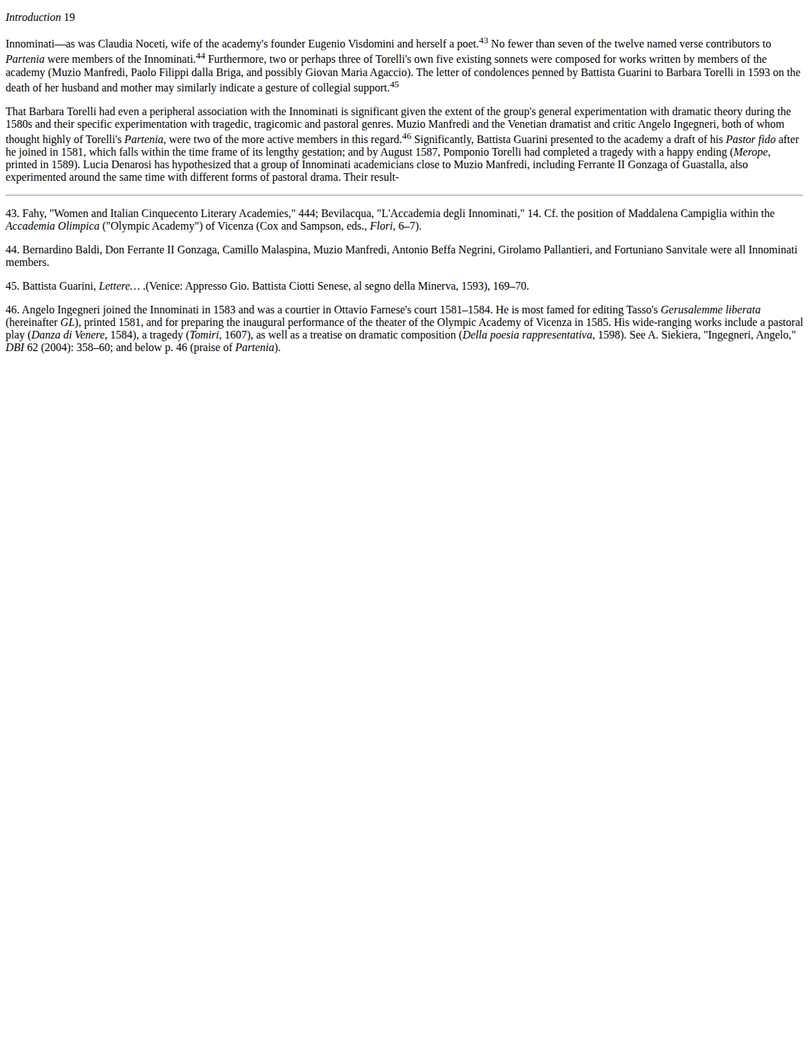Introduction 19
Innominati—as was Claudia Noceti, wife of the academy's founder Eugenio Visdomini and herself a poet.43 No fewer than seven of the twelve named verse contributors to Partenia were members of the Innominati.44 Furthermore, two or perhaps three of Torelli's own five existing sonnets were composed for works written by members of the academy (Muzio Manfredi, Paolo Filippi dalla Briga, and possibly Giovan Maria Agaccio). The letter of condolences penned by Battista Guarini to Barbara Torelli in 1593 on the death of her husband and mother may similarly indicate a gesture of collegial support.45
That Barbara Torelli had even a peripheral association with the Innominati is significant given the extent of the group's general experimentation with dramatic theory during the 1580s and their specific experimentation with tragedic, tragicomic and pastoral genres. Muzio Manfredi and the Venetian dramatist and critic Angelo Ingegneri, both of whom thought highly of Torelli's Partenia, were two of the more active members in this regard.46 Significantly, Battista Guarini presented to the academy a draft of his Pastor fido after he joined in 1581, which falls within the time frame of its lengthy gestation; and by August 1587, Pomponio Torelli had completed a tragedy with a happy ending (Merope, printed in 1589). Lucia Denarosi has hypothesized that a group of Innominati academicians close to Muzio Manfredi, including Ferrante II Gonzaga of Guastalla, also experimented around the same time with different forms of pastoral drama. Their result-
43. Fahy, "Women and Italian Cinquecento Literary Academies," 444; Bevilacqua, "L'Accademia degli Innominati," 14. Cf. the position of Maddalena Campiglia within the Accademia Olimpica ("Olympic Academy") of Vicenza (Cox and Sampson, eds., Flori, 6–7).
44. Bernardino Baldi, Don Ferrante II Gonzaga, Camillo Malaspina, Muzio Manfredi, Antonio Beffa Negrini, Girolamo Pallantieri, and Fortuniano Sanvitale were all Innominati members.
45. Battista Guarini, Lettere… .(Venice: Appresso Gio. Battista Ciotti Senese, al segno della Minerva, 1593), 169–70.
46. Angelo Ingegneri joined the Innominati in 1583 and was a courtier in Ottavio Farnese's court 1581–1584. He is most famed for editing Tasso's Gerusalemme liberata (hereinafter GL), printed 1581, and for preparing the inaugural performance of the theater of the Olympic Academy of Vicenza in 1585. His wide-ranging works include a pastoral play (Danza di Venere, 1584), a tragedy (Tomiri, 1607), as well as a treatise on dramatic composition (Della poesia rappresentativa, 1598). See A. Siekiera, "Ingegneri, Angelo," DBI 62 (2004): 358–60; and below p. 46 (praise of Partenia).